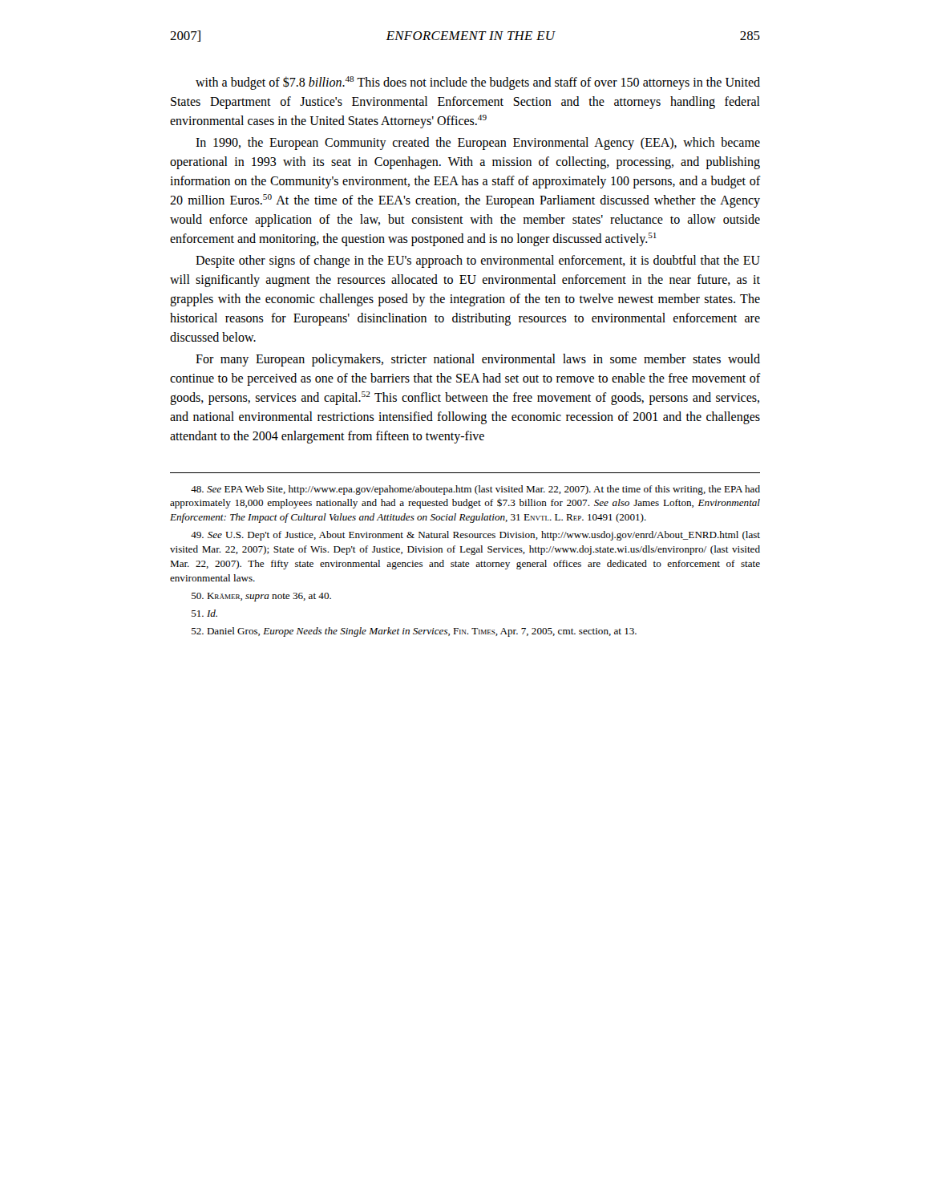2007] Enforcement in the EU 285
with a budget of $7.8 billion.48 This does not include the budgets and staff of over 150 attorneys in the United States Department of Justice's Environmental Enforcement Section and the attorneys handling federal environmental cases in the United States Attorneys' Offices.49
In 1990, the European Community created the European Environmental Agency (EEA), which became operational in 1993 with its seat in Copenhagen. With a mission of collecting, processing, and publishing information on the Community's environment, the EEA has a staff of approximately 100 persons, and a budget of 20 million Euros.50 At the time of the EEA's creation, the European Parliament discussed whether the Agency would enforce application of the law, but consistent with the member states' reluctance to allow outside enforcement and monitoring, the question was postponed and is no longer discussed actively.51
Despite other signs of change in the EU's approach to environmental enforcement, it is doubtful that the EU will significantly augment the resources allocated to EU environmental enforcement in the near future, as it grapples with the economic challenges posed by the integration of the ten to twelve newest member states. The historical reasons for Europeans' disinclination to distributing resources to environmental enforcement are discussed below.
For many European policymakers, stricter national environmental laws in some member states would continue to be perceived as one of the barriers that the SEA had set out to remove to enable the free movement of goods, persons, services and capital.52 This conflict between the free movement of goods, persons and services, and national environmental restrictions intensified following the economic recession of 2001 and the challenges attendant to the 2004 enlargement from fifteen to twenty-five
48. See EPA Web Site, http://www.epa.gov/epahome/aboutepa.htm (last visited Mar. 22, 2007). At the time of this writing, the EPA had approximately 18,000 employees nationally and had a requested budget of $7.3 billion for 2007. See also James Lofton, Environmental Enforcement: The Impact of Cultural Values and Attitudes on Social Regulation, 31 Envtl. L. Rep. 10491 (2001).
49. See U.S. Dep't of Justice, About Environment & Natural Resources Division, http://www.usdoj.gov/enrd/About_ENRD.html (last visited Mar. 22, 2007); State of Wis. Dep't of Justice, Division of Legal Services, http://www.doj.state.wi.us/dls/environpro/ (last visited Mar. 22, 2007). The fifty state environmental agencies and state attorney general offices are dedicated to enforcement of state environmental laws.
50. Krämer, supra note 36, at 40.
51. Id.
52. Daniel Gros, Europe Needs the Single Market in Services, Fin. Times, Apr. 7, 2005, cmt. section, at 13.